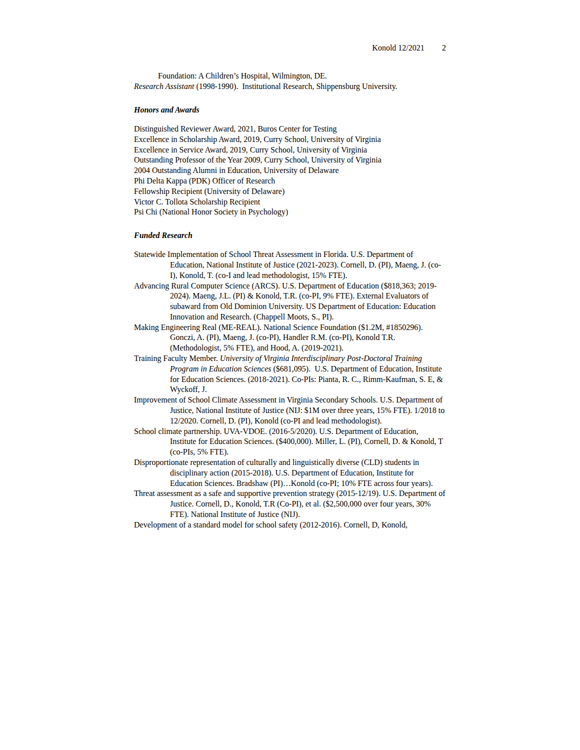Konold 12/20212
Foundation: A Children’s Hospital, Wilmington, DE.
Research Assistant (1998-1990). Institutional Research, Shippensburg University.
Honors and Awards
Distinguished Reviewer Award, 2021, Buros Center for Testing
Excellence in Scholarship Award, 2019, Curry School, University of Virginia
Excellence in Service Award, 2019, Curry School, University of Virginia
Outstanding Professor of the Year 2009, Curry School, University of Virginia
2004 Outstanding Alumni in Education, University of Delaware
Phi Delta Kappa (PDK) Officer of Research
Fellowship Recipient (University of Delaware)
Victor C. Tollota Scholarship Recipient
Psi Chi (National Honor Society in Psychology)
Funded Research
Statewide Implementation of School Threat Assessment in Florida. U.S. Department of Education, National Institute of Justice (2021-2023). Cornell, D. (PI), Maeng, J. (co-I), Konold, T. (co-I and lead methodologist, 15% FTE).
Advancing Rural Computer Science (ARCS). U.S. Department of Education ($818,363; 2019-2024). Maeng, J.L. (PI) & Konold, T.R. (co-PI, 9% FTE). External Evaluators of subaward from Old Dominion University. US Department of Education: Education Innovation and Research. (Chappell Moots, S., PI).
Making Engineering Real (ME-REAL). National Science Foundation ($1.2M, #1850296). Gonczi, A. (PI), Maeng, J. (co-PI), Handler R.M. (co-PI), Konold T.R. (Methodologist, 5% FTE), and Hood, A. (2019-2021).
Training Faculty Member. University of Virginia Interdisciplinary Post-Doctoral Training Program in Education Sciences ($681,095). U.S. Department of Education, Institute for Education Sciences. (2018-2021). Co-PIs: Pianta, R. C., Rimm-Kaufman, S. E, & Wyckoff, J.
Improvement of School Climate Assessment in Virginia Secondary Schools. U.S. Department of Justice, National Institute of Justice (NIJ: $1M over three years, 15% FTE). 1/2018 to 12/2020. Cornell, D. (PI), Konold (co-PI and lead methodologist).
School climate partnership. UVA-VDOE. (2016-5/2020). U.S. Department of Education, Institute for Education Sciences. ($400,000). Miller, L. (PI), Cornell, D. & Konold, T (co-PIs, 5% FTE).
Disproportionate representation of culturally and linguistically diverse (CLD) students in disciplinary action (2015-2018). U.S. Department of Education, Institute for Education Sciences. Bradshaw (PI)…Konold (co-PI; 10% FTE across four years).
Threat assessment as a safe and supportive prevention strategy (2015-12/19). U.S. Department of Justice. Cornell, D., Konold, T.R (Co-PI), et al. ($2,500,000 over four years, 30% FTE). National Institute of Justice (NIJ).
Development of a standard model for school safety (2012-2016). Cornell, D, Konold,